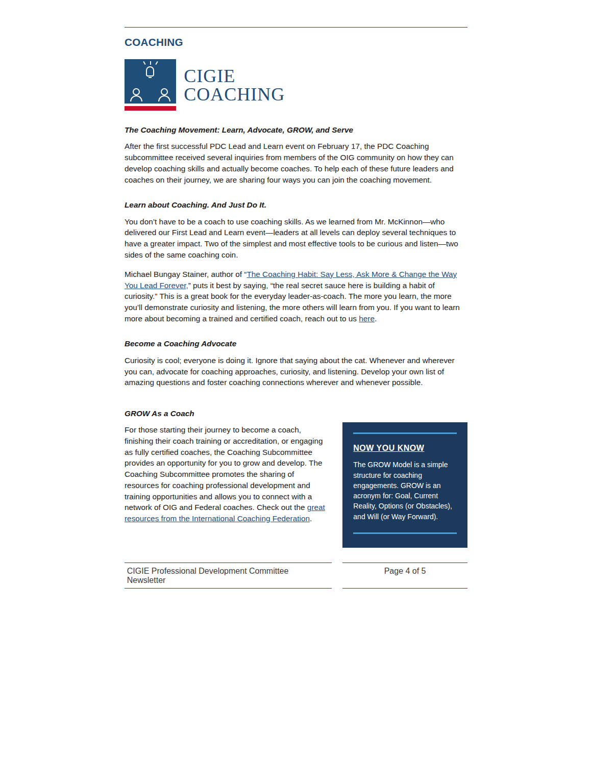COACHING
CIGIE
COACHING
The Coaching Movement: Learn, Advocate, GROW, and Serve
After the first successful PDC Lead and Learn event on February 17, the PDC Coaching subcommittee received several inquiries from members of the OIG community on how they can develop coaching skills and actually become coaches. To help each of these future leaders and coaches on their journey, we are sharing four ways you can join the coaching movement.
Learn about Coaching. And Just Do It.
You don’t have to be a coach to use coaching skills. As we learned from Mr. McKinnon—who delivered our First Lead and Learn event—leaders at all levels can deploy several techniques to have a greater impact. Two of the simplest and most effective tools to be curious and listen—two sides of the same coaching coin.
Michael Bungay Stainer, author of “The Coaching Habit: Say Less, Ask More & Change the Way You Lead Forever,” puts it best by saying, “the real secret sauce here is building a habit of curiosity.” This is a great book for the everyday leader-as-coach. The more you learn, the more you’ll demonstrate curiosity and listening, the more others will learn from you. If you want to learn more about becoming a trained and certified coach, reach out to us here.
Become a Coaching Advocate
Curiosity is cool; everyone is doing it. Ignore that saying about the cat. Whenever and wherever you can, advocate for coaching approaches, curiosity, and listening. Develop your own list of amazing questions and foster coaching connections wherever and whenever possible.
GROW As a Coach
For those starting their journey to become a coach, finishing their coach training or accreditation, or engaging as fully certified coaches, the Coaching Subcommittee provides an opportunity for you to grow and develop. The Coaching Subcommittee promotes the sharing of resources for coaching professional development and training opportunities and allows you to connect with a network of OIG and Federal coaches. Check out the great resources from the International Coaching Federation.
NOW YOU KNOW
The GROW Model is a simple structure for coaching engagements. GROW is an acronym for: Goal, Current Reality, Options (or Obstacles), and Will (or Way Forward).
CIGIE Professional Development Committee Newsletter
Page 4 of 5